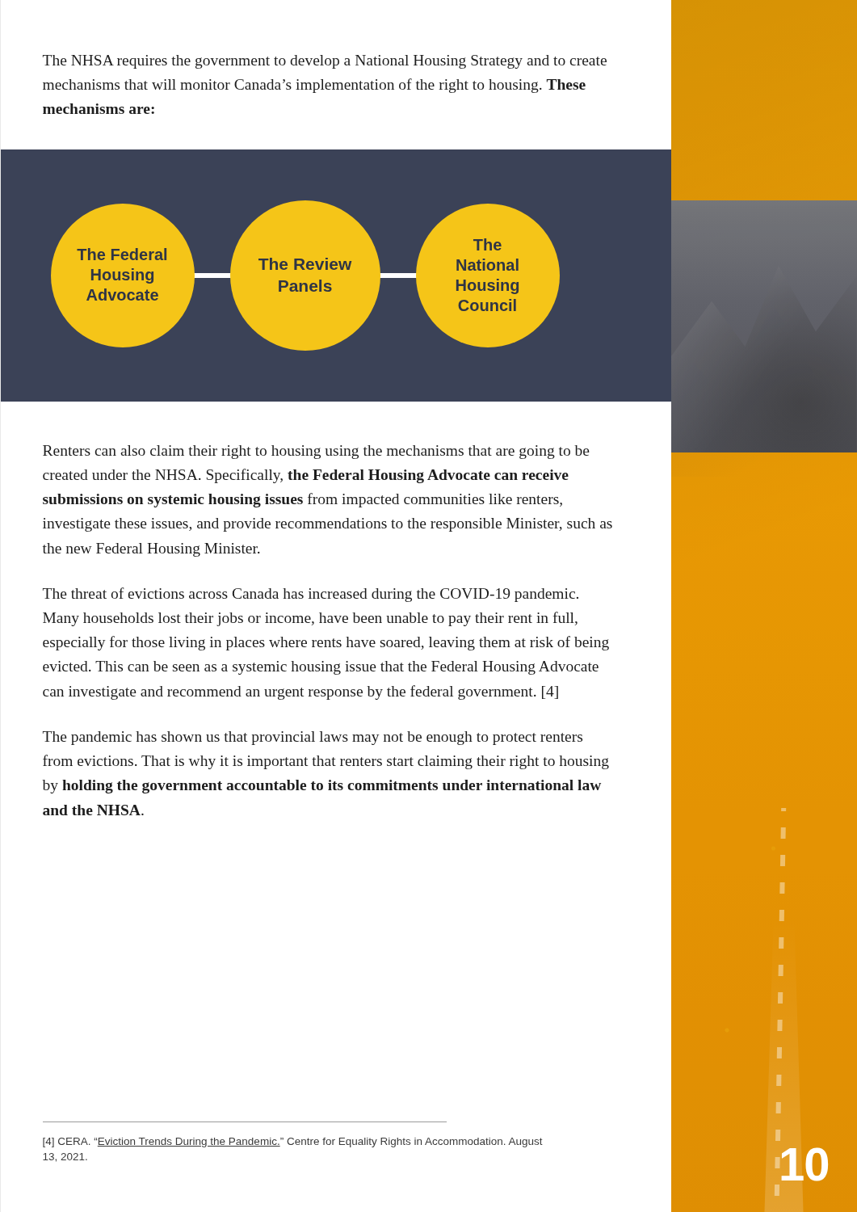The NHSA requires the government to develop a National Housing Strategy and to create mechanisms that will monitor Canada’s implementation of the right to housing. These mechanisms are:
The Federal
Housing
Advocate
The Review
Panels
The
National
Housing
Council
Renters can also claim their right to housing using the mechanisms that are going to be created under the NHSA. Specifically, the Federal Housing Advocate can receive submissions on systemic housing issues from impacted communities like renters, investigate these issues, and provide recommendations to the responsible Minister, such as the new Federal Housing Minister.
The threat of evictions across Canada has increased during the COVID-19 pandemic. Many households lost their jobs or income, have been unable to pay their rent in full, especially for those living in places where rents have soared, leaving them at risk of being evicted. This can be seen as a systemic housing issue that the Federal Housing Advocate can investigate and recommend an urgent response by the federal government. [4]
The pandemic has shown us that provincial laws may not be enough to protect renters from evictions. That is why it is important that renters start claiming their right to housing by holding the government accountable to its commitments under international law and the NHSA.
[4] CERA. “Eviction Trends During the Pandemic.” Centre for Equality Rights in Accommodation. August 13, 2021.
10